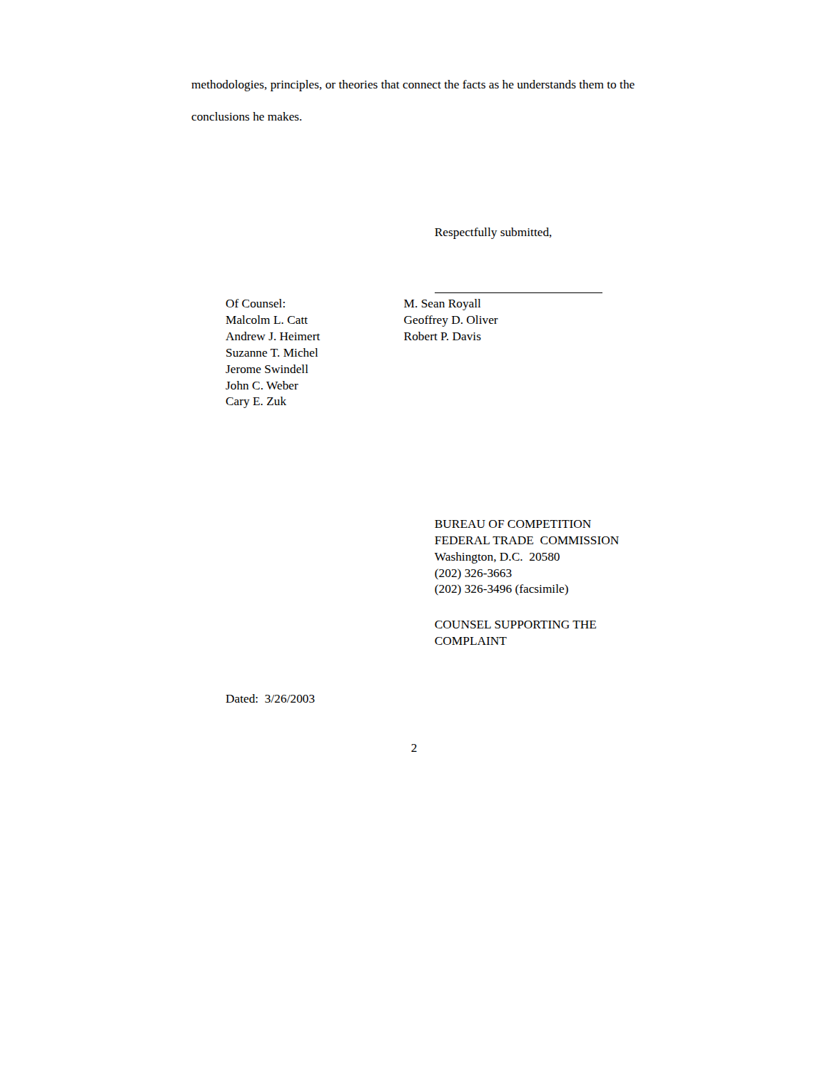methodologies, principles, or theories that connect the facts as he understands them to the conclusions he makes.
Respectfully submitted,
Of Counsel:
Malcolm L. Catt
Andrew J. Heimert
Suzanne T. Michel
Jerome Swindell
John C. Weber
Cary E. Zuk
M. Sean Royall
Geoffrey D. Oliver
Robert P. Davis
BUREAU OF COMPETITION
FEDERAL TRADE COMMISSION
Washington, D.C. 20580
(202) 326-3663
(202) 326-3496 (facsimile)
COUNSEL SUPPORTING THE
COMPLAINT
Dated: 3/26/2003
2